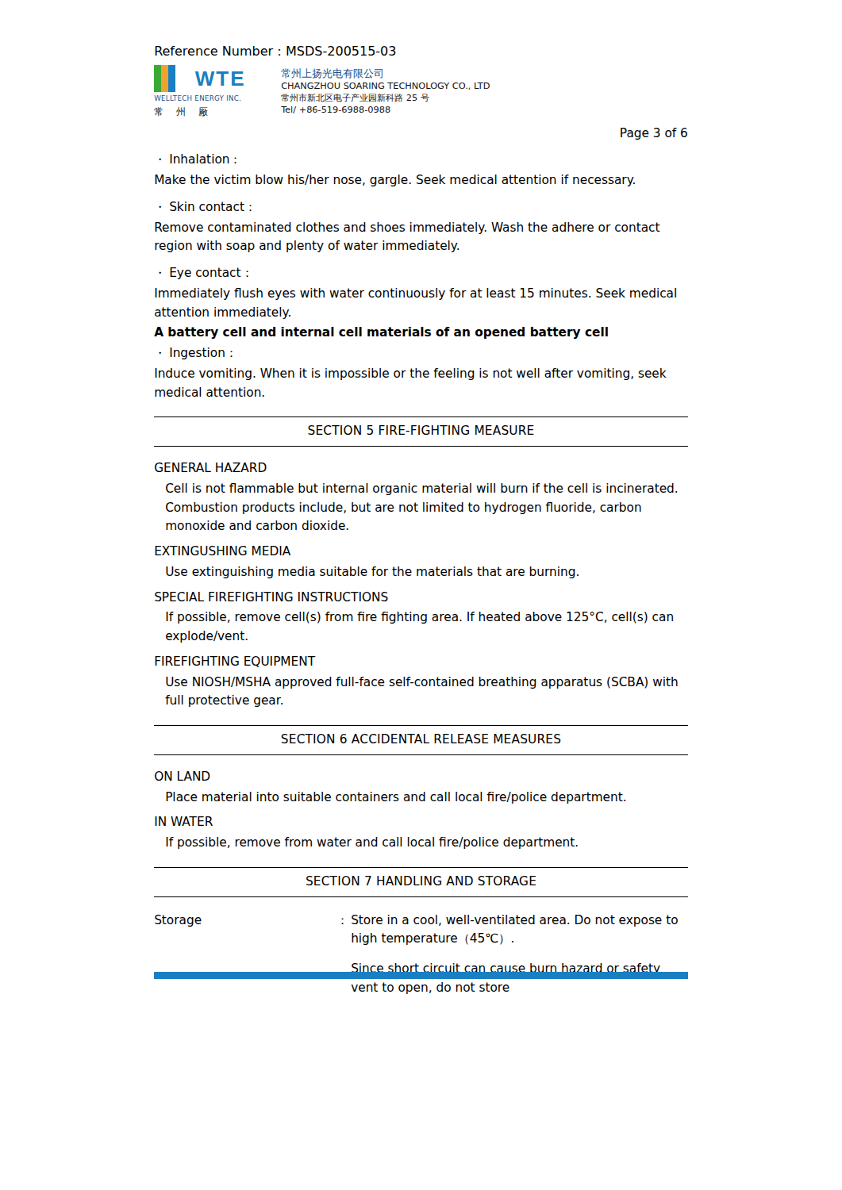Reference Number：MSDS-200515-03
WTE
WELLTECH ENERGY INC.
常 州 厰
常州上扬光电有限公司
CHANGZHOU SOARING TECHNOLOGY CO., LTD
常州市新北区电子产业园新科路 25 号
Tel/ +86-519-6988-0988
Page 3 of 6
Inhalation：
Make the victim blow his/her nose, gargle. Seek medical attention if necessary.
Skin contact：
Remove contaminated clothes and shoes immediately. Wash the adhere or contact region with soap and plenty of water immediately.
Eye contact：
Immediately flush eyes with water continuously for at least 15 minutes. Seek medical attention immediately.
A battery cell and internal cell materials of an opened battery cell
Ingestion：
Induce vomiting. When it is impossible or the feeling is not well after vomiting, seek medical attention.
SECTION 5 FIRE-FIGHTING MEASURE
GENERAL HAZARD
Cell is not flammable but internal organic material will burn if the cell is incinerated. Combustion products include, but are not limited to hydrogen fluoride, carbon monoxide and carbon dioxide.
EXTINGUSHING MEDIA
Use extinguishing media suitable for the materials that are burning.
SPECIAL FIREFIGHTING INSTRUCTIONS
If possible, remove cell(s) from fire fighting area. If heated above 125°C, cell(s) can explode/vent.
FIREFIGHTING EQUIPMENT
Use NIOSH/MSHA approved full-face self-contained breathing apparatus (SCBA) with full protective gear.
SECTION 6 ACCIDENTAL RELEASE MEASURES
ON LAND
Place material into suitable containers and call local fire/police department.
IN WATER
If possible, remove from water and call local fire/police department.
SECTION 7 HANDLING AND STORAGE
Storage
：
Store in a cool, well-ventilated area. Do not expose to high temperature（45℃）.
Since short circuit can cause burn hazard or safety vent to open, do not store